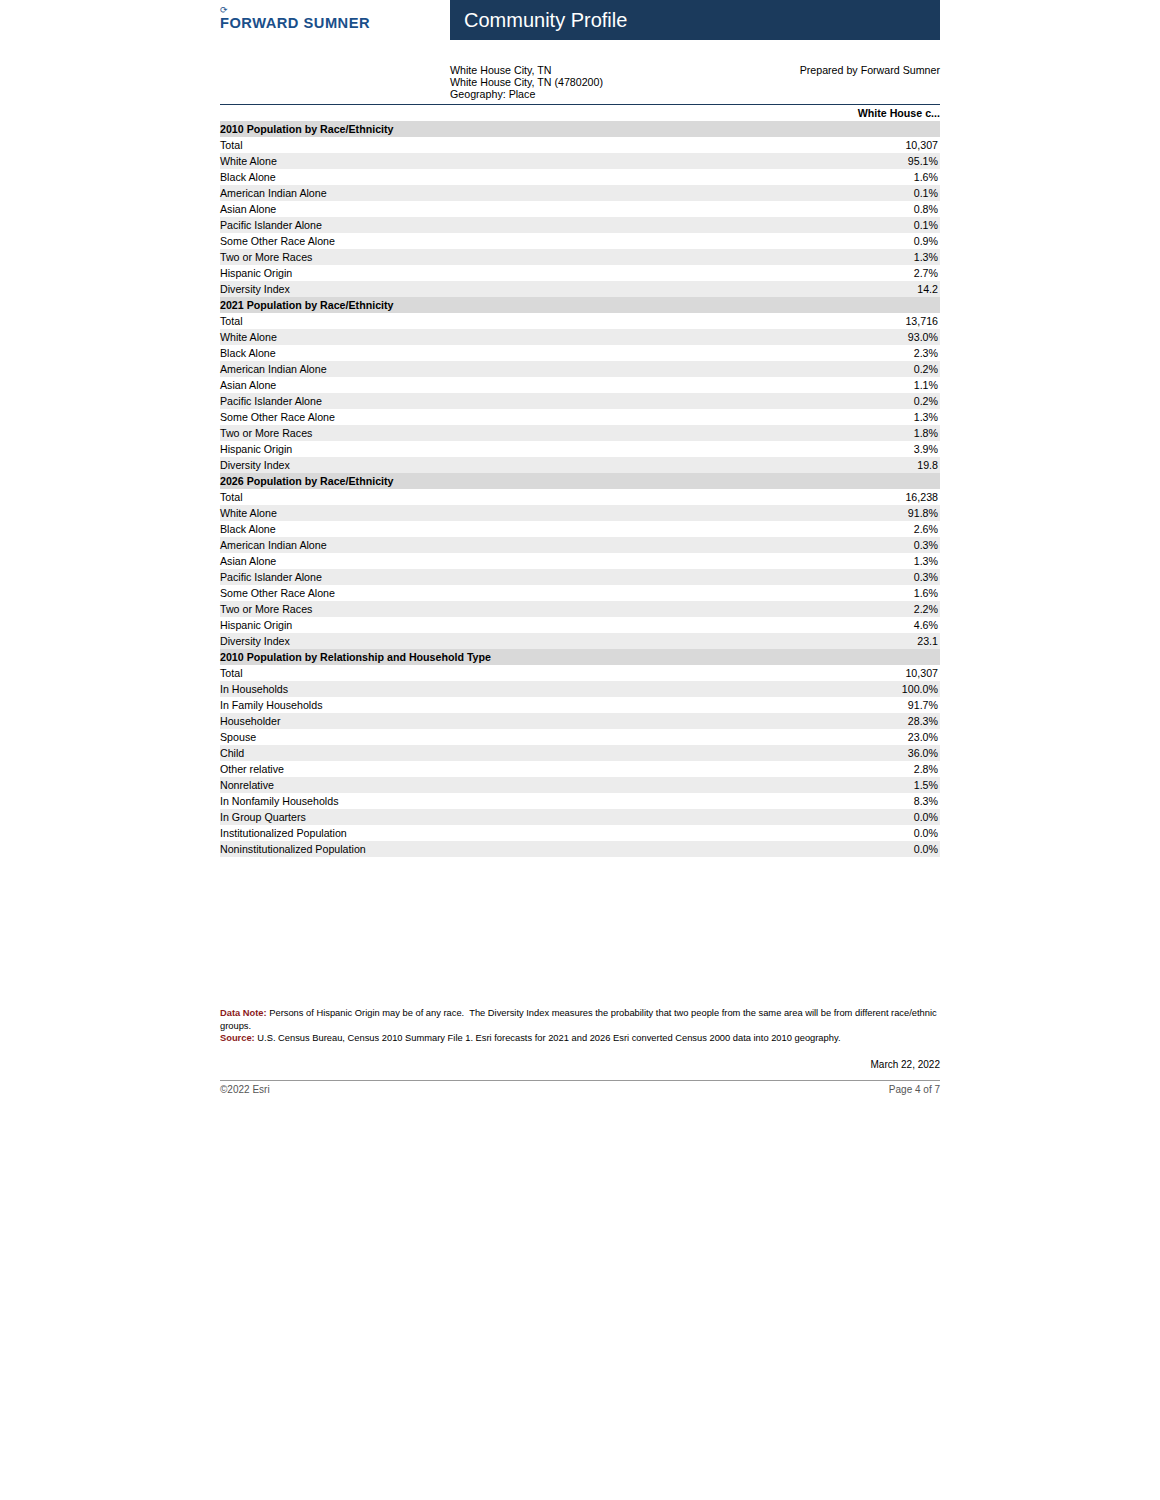⟳
FORWARD SUMNER
Community Profile
Prepared by Forward Sumner
White House City, TN
White House City, TN (4780200)
Geography: Place
| | White House c... |
| 2010 Population by Race/Ethnicity | |
| Total | 10,307 |
| White Alone | 95.1% |
| Black Alone | 1.6% |
| American Indian Alone | 0.1% |
| Asian Alone | 0.8% |
| Pacific Islander Alone | 0.1% |
| Some Other Race Alone | 0.9% |
| Two or More Races | 1.3% |
| Hispanic Origin | 2.7% |
| Diversity Index | 14.2 |
| 2021 Population by Race/Ethnicity | |
| Total | 13,716 |
| White Alone | 93.0% |
| Black Alone | 2.3% |
| American Indian Alone | 0.2% |
| Asian Alone | 1.1% |
| Pacific Islander Alone | 0.2% |
| Some Other Race Alone | 1.3% |
| Two or More Races | 1.8% |
| Hispanic Origin | 3.9% |
| Diversity Index | 19.8 |
| 2026 Population by Race/Ethnicity | |
| Total | 16,238 |
| White Alone | 91.8% |
| Black Alone | 2.6% |
| American Indian Alone | 0.3% |
| Asian Alone | 1.3% |
| Pacific Islander Alone | 0.3% |
| Some Other Race Alone | 1.6% |
| Two or More Races | 2.2% |
| Hispanic Origin | 4.6% |
| Diversity Index | 23.1 |
| 2010 Population by Relationship and Household Type | |
| Total | 10,307 |
| In Households | 100.0% |
| In Family Households | 91.7% |
| Householder | 28.3% |
| Spouse | 23.0% |
| Child | 36.0% |
| Other relative | 2.8% |
| Nonrelative | 1.5% |
| In Nonfamily Households | 8.3% |
| In Group Quarters | 0.0% |
| Institutionalized Population | 0.0% |
| Noninstitutionalized Population | 0.0% |
Data Note: Persons of Hispanic Origin may be of any race. The Diversity Index measures the probability that two people from the same area will be from different race/ethnic groups.
Source: U.S. Census Bureau, Census 2010 Summary File 1. Esri forecasts for 2021 and 2026 Esri converted Census 2000 data into 2010 geography.
March 22, 2022
©2022 Esri Page 4 of 7